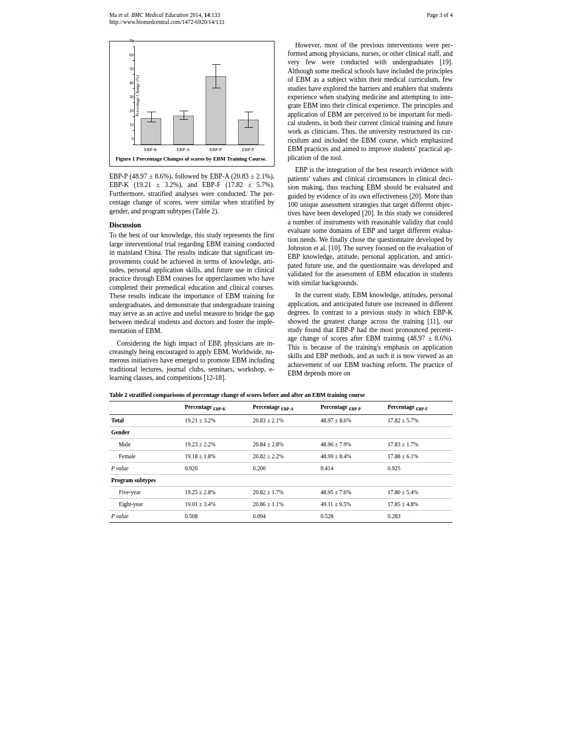Ma et al. BMC Medical Education 2014, 14:133
http://www.biomedcentral.com/1472-6920/14/133
Page 3 of 4
Percentage Change (%)
70
60
50
40
30
20
10
0
EBP-K EBP-A EBP-P EBP-F
Figure 1 Percentage Changes of scores by EBM Training Course.
EBP-P (48.97 ± 8.6%), followed by EBP-A (20.83 ± 2.1%), EBP-K (19.21 ± 3.2%), and EBP-F (17.82 ± 5.7%). Furthermore, stratified analyses were conducted. The percentage change of scores, were similar when stratified by gender, and program subtypes (Table 2).
Discussion
To the best of our knowledge, this study represents the first large interventional trial regarding EBM training conducted in mainland China. The results indicate that significant improvements could be achieved in terms of knowledge, attitudes, personal application skills, and future use in clinical practice through EBM courses for upperclassmen who have completed their premedical education and clinical courses. These results indicate the importance of EBM training for undergraduates, and demonstrate that undergraduate training may serve as an active and useful measure to bridge the gap between medical students and doctors and foster the implementation of EBM.
Considering the high impact of EBP, physicians are increasingly being encouraged to apply EBM. Worldwide, numerous initiatives have emerged to promote EBM including traditional lectures, journal clubs, seminars, workshop, e-learning classes, and competitions [12-18].
However, most of the previous interventions were performed among physicians, nurses, or other clinical staff, and very few were conducted with undergraduates [19]. Although some medical schools have included the principles of EBM as a subject within their medical curriculum, few studies have explored the barriers and enablers that students experience when studying medicine and attempting to integrate EBM into their clinical experience. The principles and application of EBM are perceived to be important for medical students, in both their current clinical training and future work as clinicians. Thus, the university restructured its curriculum and included the EBM course, which emphasized EBM practices and aimed to improve students' practical application of the tool.
EBP is the integration of the best research evidence with patients' values and clinical circumstances in clinical decision making, thus teaching EBM should be evaluated and guided by evidence of its own effectiveness [20]. More than 100 unique assessment strategies that target different objectives have been developed [20]. In this study we considered a number of instruments with reasonable validity that could evaluate some domains of EBP and target different evaluation needs. We finally chose the questionnaire developed by Johnston et al. [10]. The survey focused on the evaluation of EBP knowledge, attitude, personal application, and anticipated future use, and the questionnaire was developed and validated for the assessment of EBM education in students with similar backgrounds.
In the current study, EBM knowledge, attitudes, personal application, and anticipated future use increased in different degrees. In contrast to a previous study in which EBP-K showed the greatest change across the training [11], our study found that EBP-P had the most pronounced percentage change of scores after EBM training (48.97 ± 8.6%). This is because of the training's emphasis on application skills and EBP methods, and as such it is now viewed as an achievement of our EBM teaching reform. The practice of EBM depends more on
Table 2 stratified comparisons of percentage change of scores before and after an EBM training course
| | Percentage EBP-K | Percentage EBP-A | Percentage EBP-P | Percentage EBP-F |
| --- | --- | --- | --- | --- |
| Total | 19.21 ± 3.2% | 20.83 ± 2.1% | 48.97 ± 8.6% | 17.82 ± 5.7% |
| Gender | | | | |
| Male | 19.23 ± 2.2% | 20.84 ± 2.8% | 48.96 ± 7.9% | 17.83 ± 1.7% |
| Female | 19.18 ± 1.8% | 20.82 ± 2.2% | 48.99 ± 8.4% | 17.88 ± 6.1% |
| P value | 0.920 | 0.200 | 0.414 | 0.925 |
| Program subtypes | | | | |
| Five-year | 19.25 ± 2.8% | 20.82 ± 1.7% | 48.95 ± 7.6% | 17.80 ± 5.4% |
| Eight-year | 19.01 ± 3.4% | 20.86 ± 1.1% | 49.11 ± 9.5% | 17.85 ± 4.8% |
| P value | 0.508 | 0.094 | 0.528 | 0.283 |